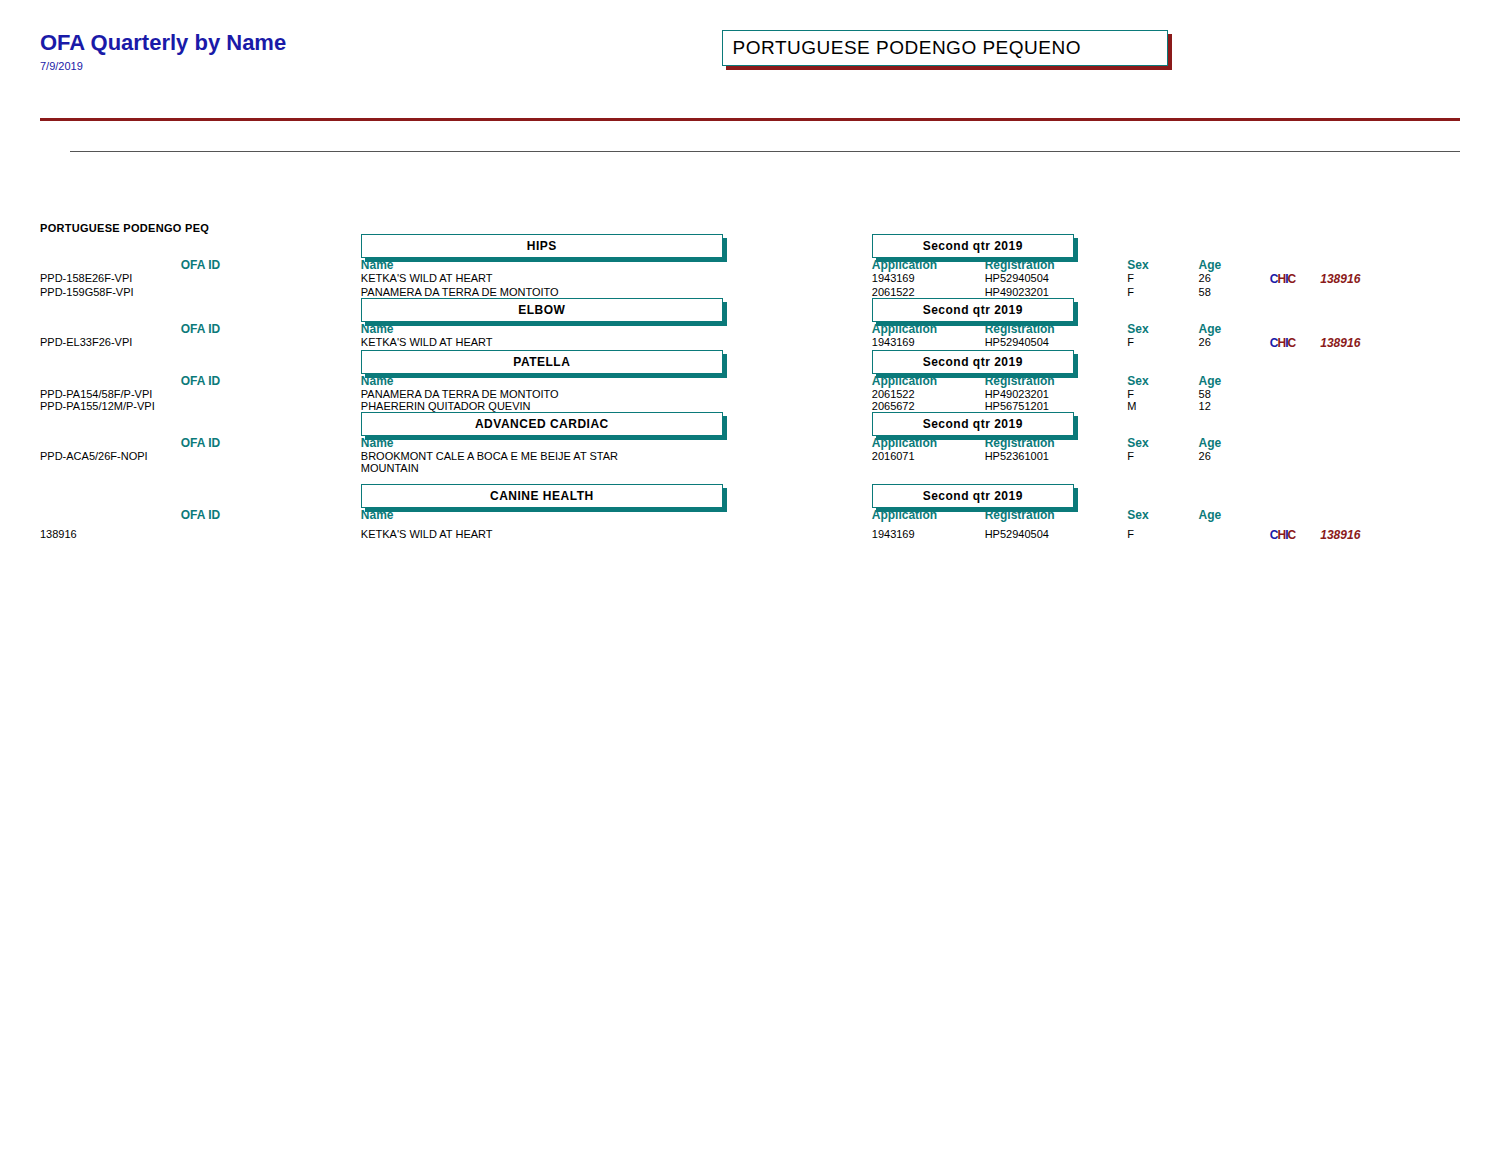OFA Quarterly by Name
7/9/2019
PORTUGUESE PODENGO PEQUENO
PORTUGUESE PODENGO PEQ
| | HIPS | Second qtr 2019 | |
| OFA ID | Name | Application | Registration | Sex | Age | |
| PPD-158E26F-VPI | KETKA'S WILD AT HEART | 1943169 | HP52940504 | F | 26 | C H I C 138916 |
| PPD-159G58F-VPI | PANAMERA DA TERRA DE MONTOITO | 2061522 | HP49023201 | F | 58 | |
| | ELBOW | Second qtr 2019 | |
| OFA ID | Name | Application | Registration | Sex | Age | |
| PPD-EL33F26-VPI | KETKA'S WILD AT HEART | 1943169 | HP52940504 | F | 26 | C H I C 138916 |
| | PATELLA | Second qtr 2019 | |
| OFA ID | Name | Application | Registration | Sex | Age | |
| PPD-PA154/58F/P-VPI | PANAMERA DA TERRA DE MONTOITO | 2061522 | HP49023201 | F | 58 | |
| PPD-PA155/12M/P-VPI | PHAERERIN QUITADOR QUEVIN | 2065672 | HP56751201 | M | 12 | |
| | ADVANCED CARDIAC | Second qtr 2019 | |
| OFA ID | Name | Application | Registration | Sex | Age | |
| PPD-ACA5/26F-NOPI | BROOKMONT CALE A BOCA E ME BEIJE AT STAR MOUNTAIN | 2016071 | HP52361001 | F | 26 | |
| | CANINE HEALTH | Second qtr 2019 | |
| OFA ID | Name | Application | Registration | Sex | Age | |
| 138916 | KETKA'S WILD AT HEART | 1943169 | HP52940504 | F | | C H I C 138916 |